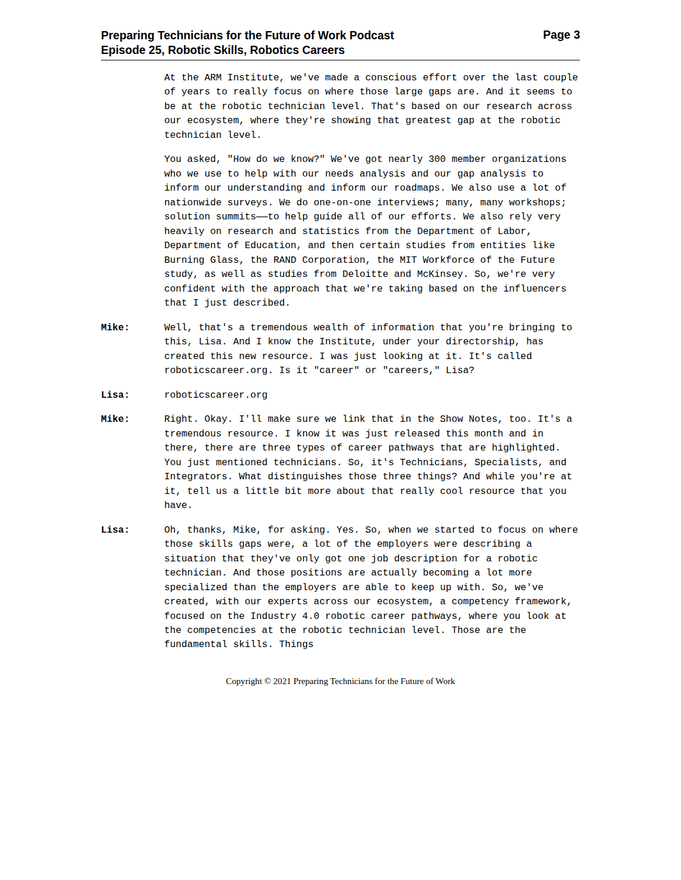Page 3
Preparing Technicians for the Future of Work Podcast
Episode 25, Robotic Skills, Robotics Careers
At the ARM Institute, we've made a conscious effort over the last couple of years to really focus on where those large gaps are. And it seems to be at the robotic technician level. That's based on our research across our ecosystem, where they're showing that greatest gap at the robotic technician level.
You asked, "How do we know?" We've got nearly 300 member organizations who we use to help with our needs analysis and our gap analysis to inform our understanding and inform our roadmaps. We also use a lot of nationwide surveys. We do one-on-one interviews; many, many workshops; solution summits——to help guide all of our efforts. We also rely very heavily on research and statistics from the Department of Labor, Department of Education, and then certain studies from entities like Burning Glass, the RAND Corporation, the MIT Workforce of the Future study, as well as studies from Deloitte and McKinsey. So, we're very confident with the approach that we're taking based on the influencers that I just described.
Mike:
Well, that's a tremendous wealth of information that you're bringing to this, Lisa. And I know the Institute, under your directorship, has created this new resource. I was just looking at it. It's called roboticscareer.org. Is it "career" or "careers," Lisa?
Lisa:
roboticscareer.org
Mike:
Right. Okay. I'll make sure we link that in the Show Notes, too. It's a tremendous resource. I know it was just released this month and in there, there are three types of career pathways that are highlighted. You just mentioned technicians. So, it's Technicians, Specialists, and Integrators. What distinguishes those three things? And while you're at it, tell us a little bit more about that really cool resource that you have.
Lisa:
Oh, thanks, Mike, for asking. Yes. So, when we started to focus on where those skills gaps were, a lot of the employers were describing a situation that they've only got one job description for a robotic technician. And those positions are actually becoming a lot more specialized than the employers are able to keep up with. So, we've created, with our experts across our ecosystem, a competency framework, focused on the Industry 4.0 robotic career pathways, where you look at the competencies at the robotic technician level. Those are the fundamental skills. Things
Copyright © 2021 Preparing Technicians for the Future of Work